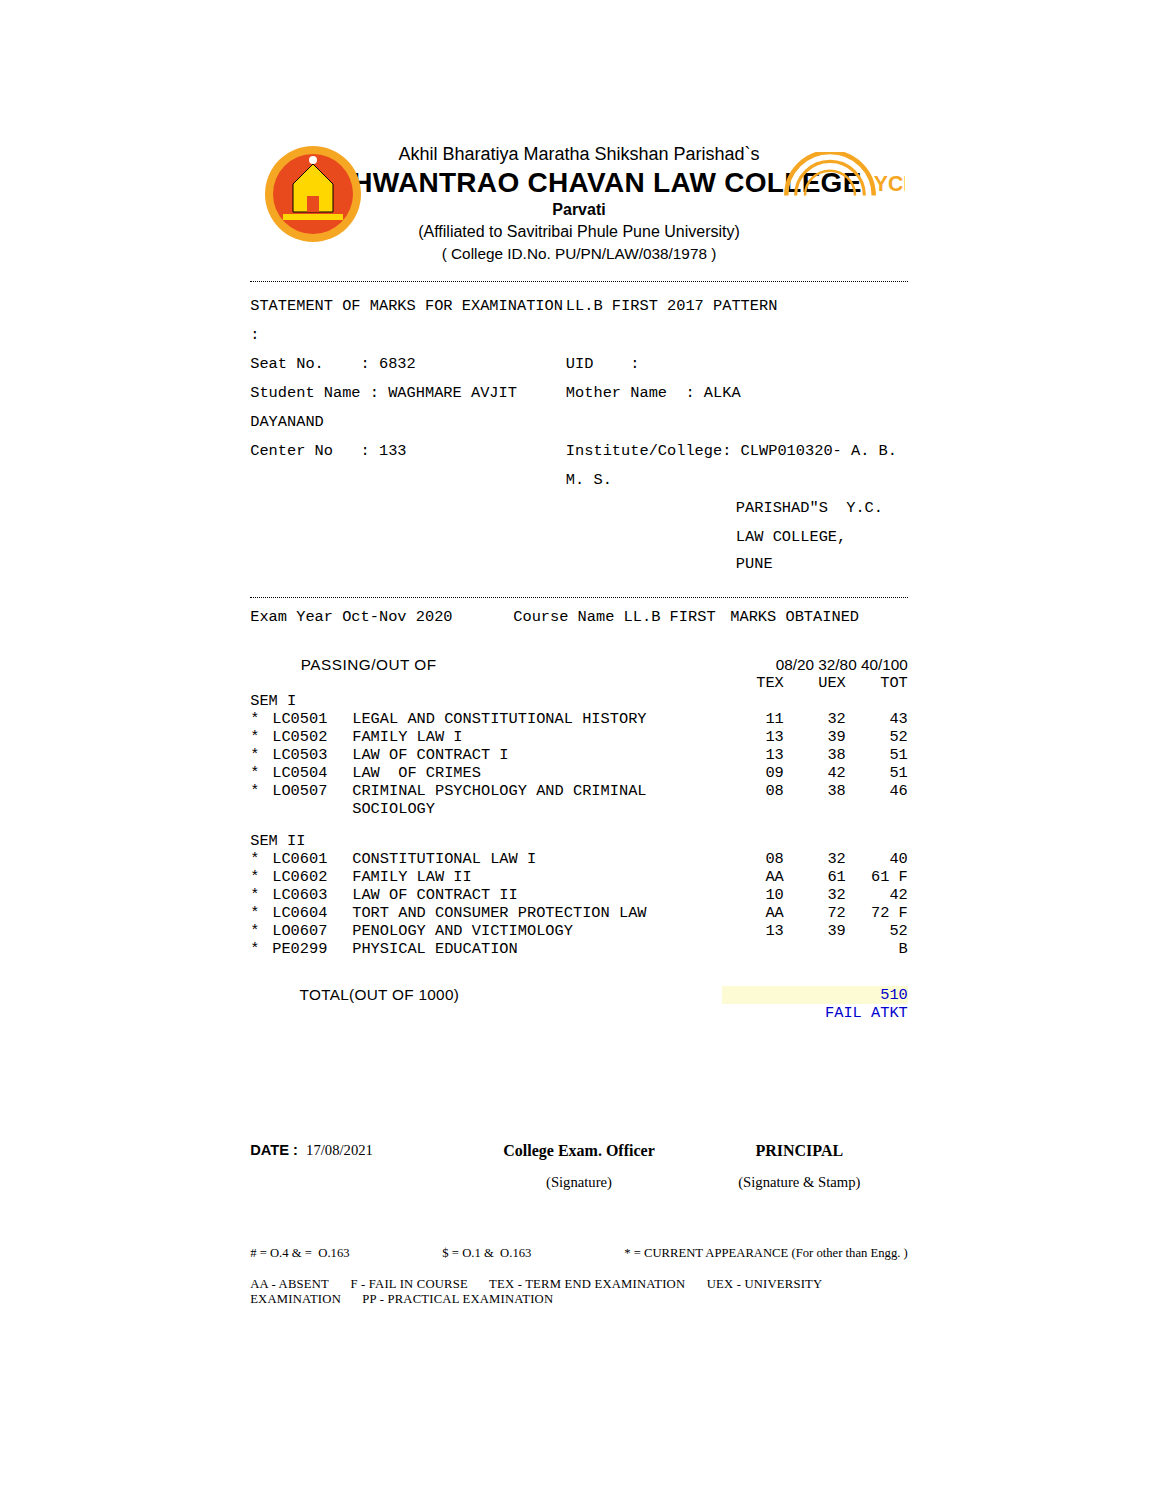Akhil Bharatiya Maratha Shikshan Parishad`s
YASHWANTRAO CHAVAN LAW COLLEGE
Parvati
(Affiliated to Savitribai Phule Pune University)
( College ID.No. PU/PN/LAW/038/1978 )
STATEMENT OF MARKS FOR EXAMINATION :
LL.B FIRST 2017 PATTERN
Seat No. : 6832
UID :
Student Name : WAGHMARE AVJIT DAYANAND
Mother Name : ALKA
Center No : 133
Institute/College: CLWP010320- A. B. M. S. PARISHAD"S Y.C. LAW COLLEGE, PUNE
Exam Year Oct-Nov 2020
Course Name LL.B FIRST
MARKS OBTAINED
| | PASSING/OUT OF | 08/20 32/80 40/100 |
| | | | TEX | UEX | TOT |
| SEM I |
| * | LC0501 | LEGAL AND CONSTITUTIONAL HISTORY | 11 | 32 | 43 |
| * | LC0502 | FAMILY LAW I | 13 | 39 | 52 |
| * | LC0503 | LAW OF CONTRACT I | 13 | 38 | 51 |
| * | LC0504 | LAW OF CRIMES | 09 | 42 | 51 |
| * | LO0507 | CRIMINAL PSYCHOLOGY AND CRIMINAL SOCIOLOGY | 08 | 38 | 46 |
| SEM II |
| * | LC0601 | CONSTITUTIONAL LAW I | 08 | 32 | 40 |
| * | LC0602 | FAMILY LAW II | AA | 61 | 61 F |
| * | LC0603 | LAW OF CONTRACT II | 10 | 32 | 42 |
| * | LC0604 | TORT AND CONSUMER PROTECTION LAW | AA | 72 | 72 F |
| * | LO0607 | PENOLOGY AND VICTIMOLOGY | 13 | 39 | 52 |
| * | PE0299 | PHYSICAL EDUCATION | | | B |
| | TOTAL(OUT OF 1000) | 510 |
| | | | FAIL ATKT |
DATE : 17/08/2021
College Exam. Officer
(Signature)
PRINCIPAL
(Signature & Stamp)
# = O.4 & = O.163 $ = O.1 & O.163 * = CURRENT APPEARANCE (For other than Engg. )
AA - ABSENT F - FAIL IN COURSE TEX - TERM END EXAMINATION UEX - UNIVERSITY EXAMINATION PP - PRACTICAL EXAMINATION